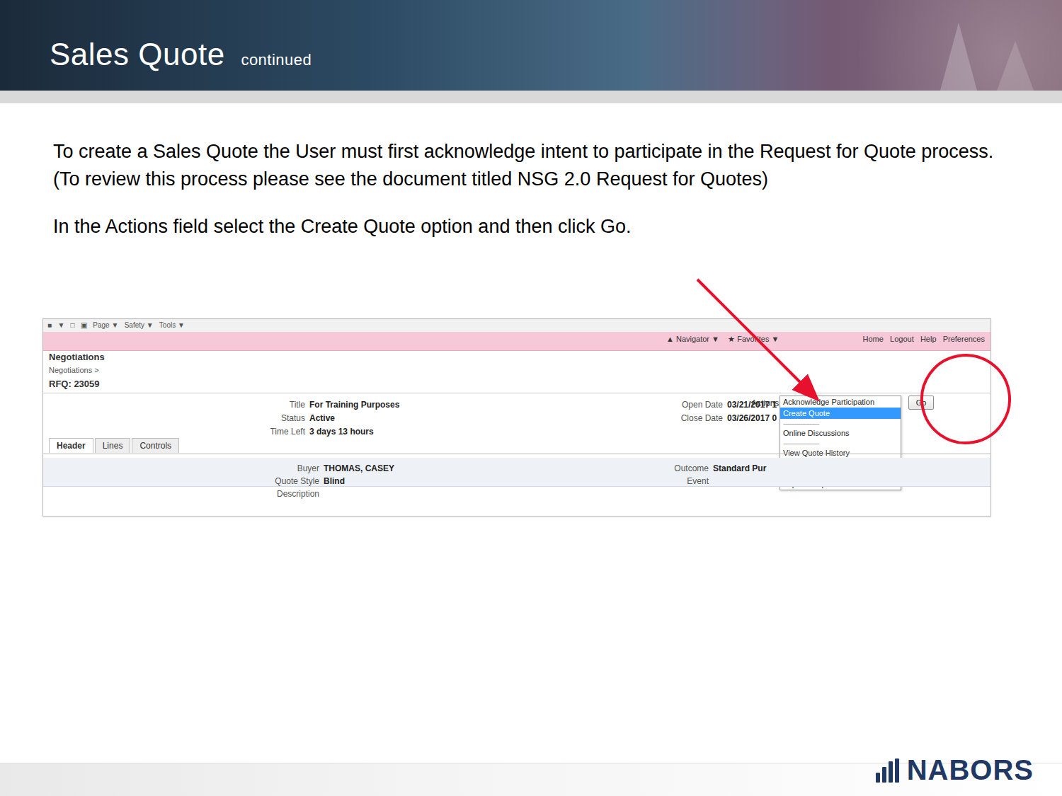Sales Quote continued
To create a Sales Quote the User must first acknowledge intent to participate in the Request for Quote process. (To review this process please see the document titled NSG 2.0 Request for Quotes)
In the Actions field select the Create Quote option and then click Go.
■ ▼ □ ▣ Page ▼ Safety ▼ Tools ▼
▲ Navigator ▼ ★ Favorites ▼
Home Logout Help Preferences
Negotiations
Negotiations >
RFQ: 23059
Title For Training Purposes
Status Active
Time Left 3 days 13 hours
Open Date 03/21/2017 1
Close Date 03/26/2017 0
Actions
Acknowledge Participation
Create Quote
-------------------
Online Discussions
-------------------
View Quote History
-------------------
Printable View
Export to Spreadsheet
Go
Header Lines Controls
Buyer THOMAS, CASEY
Quote Style Blind
Description
Outcome Standard Pur
Event
3
NABORS